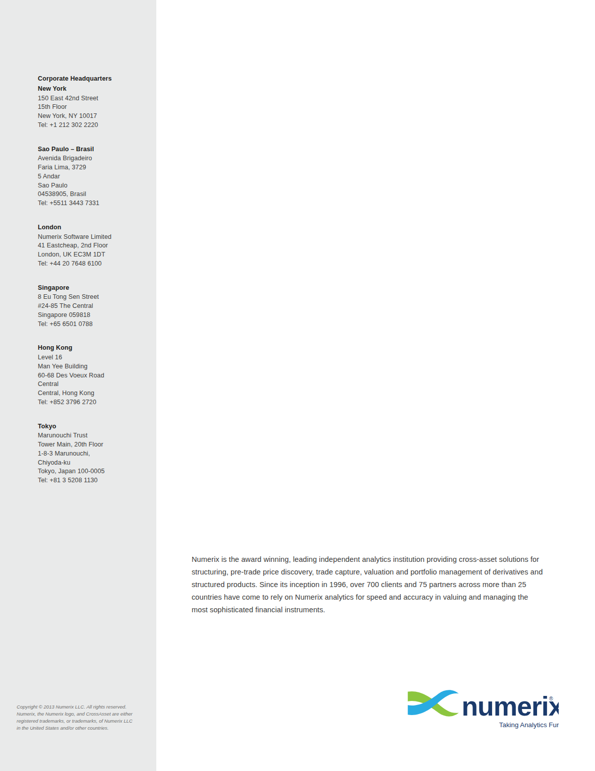Corporate Headquarters
New York
150 East 42nd Street
15th Floor
New York, NY 10017
Tel: +1 212 302 2220
Sao Paulo – Brasil
Avenida Brigadeiro
Faria Lima, 3729
5 Andar
Sao Paulo
04538905, Brasil
Tel: +5511 3443 7331
London
Numerix Software Limited
41 Eastcheap, 2nd Floor
London, UK EC3M 1DT
Tel: +44 20 7648 6100
Singapore
8 Eu Tong Sen Street
#24-85 The Central
Singapore 059818
Tel: +65 6501 0788
Hong Kong
Level 16
Man Yee Building
60-68 Des Voeux Road
Central
Central, Hong Kong
Tel: +852 3796 2720
Tokyo
Marunouchi Trust
Tower Main, 20th Floor
1-8-3 Marunouchi,
Chiyoda-ku
Tokyo, Japan 100-0005
Tel: +81 3 5208 1130
Copyright © 2013 Numerix LLC. All rights reserved. Numerix, the Numerix logo, and CrossAsset are either registered trademarks, or trademarks, of Numerix LLC in the United States and/or other countries.
Numerix is the award winning, leading independent analytics institution providing cross-asset solutions for structuring, pre-trade price discovery, trade capture, valuation and portfolio management of derivatives and structured products. Since its inception in 1996, over 700 clients and 75 partners across more than 25 countries have come to rely on Numerix analytics for speed and accuracy in valuing and managing the most sophisticated financial instruments.
numerix ® Taking Analytics Further